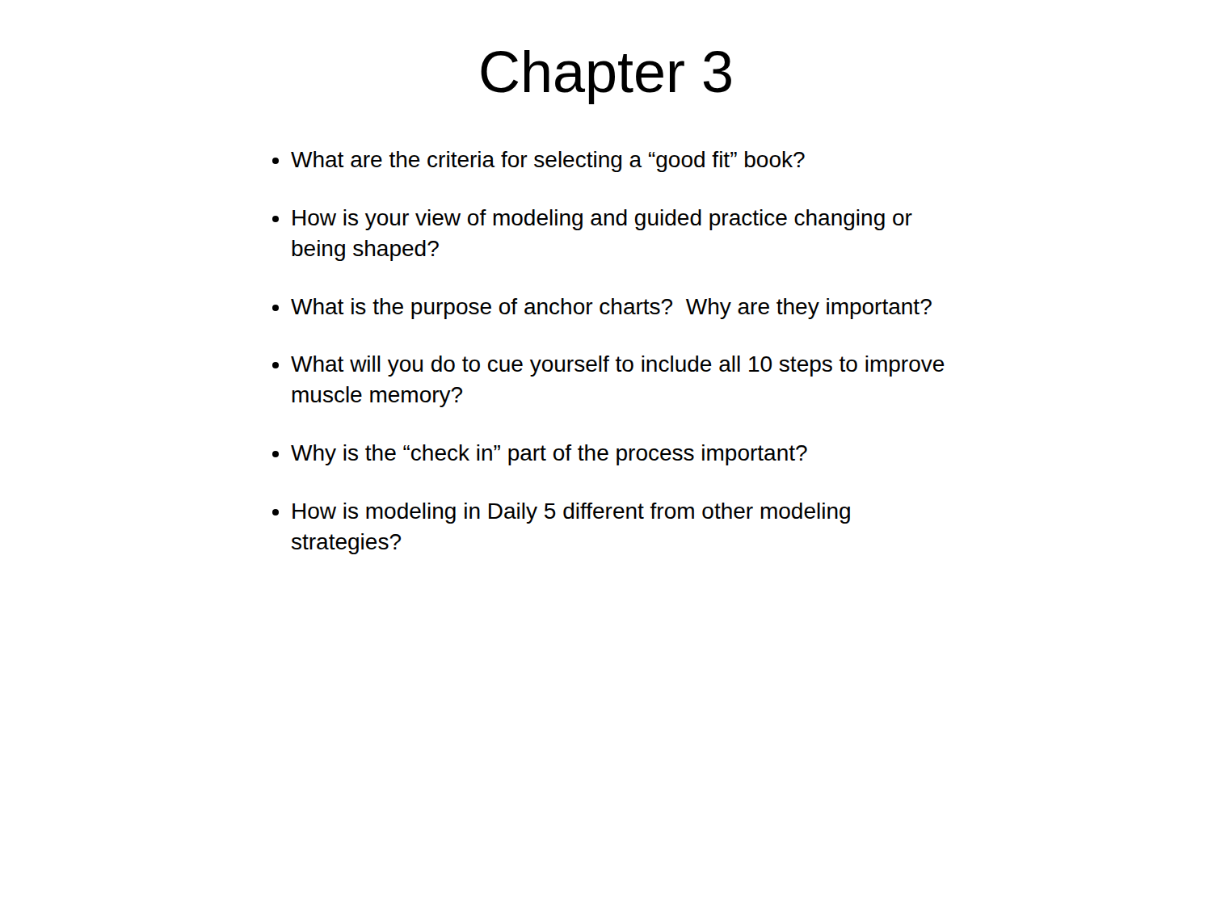Chapter 3
What are the criteria for selecting a “good fit” book?
How is your view of modeling and guided practice changing or being shaped?
What is the purpose of anchor charts? Why are they important?
What will you do to cue yourself to include all 10 steps to improve muscle memory?
Why is the “check in” part of the process important?
How is modeling in Daily 5 different from other modeling strategies?